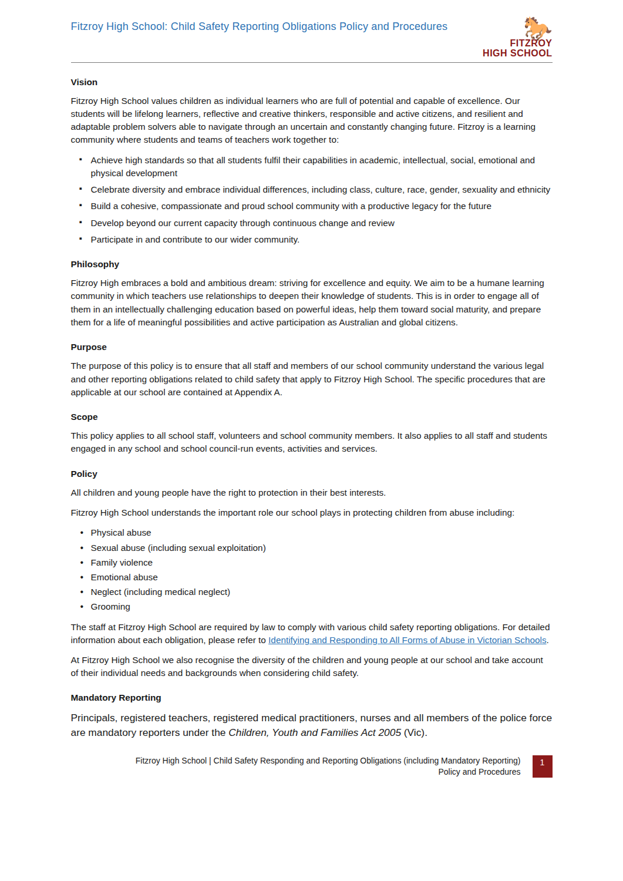Fitzroy High School: Child Safety Reporting Obligations Policy and Procedures
🐎 FITZROY
HIGH SCHOOL
Vision
Fitzroy High School values children as individual learners who are full of potential and capable of excellence. Our students will be lifelong learners, reflective and creative thinkers, responsible and active citizens, and resilient and adaptable problem solvers able to navigate through an uncertain and constantly changing future. Fitzroy is a learning community where students and teams of teachers work together to:
Achieve high standards so that all students fulfil their capabilities in academic, intellectual, social, emotional and physical development
Celebrate diversity and embrace individual differences, including class, culture, race, gender, sexuality and ethnicity
Build a cohesive, compassionate and proud school community with a productive legacy for the future
Develop beyond our current capacity through continuous change and review
Participate in and contribute to our wider community.
Philosophy
Fitzroy High embraces a bold and ambitious dream: striving for excellence and equity. We aim to be a humane learning community in which teachers use relationships to deepen their knowledge of students. This is in order to engage all of them in an intellectually challenging education based on powerful ideas, help them toward social maturity, and prepare them for a life of meaningful possibilities and active participation as Australian and global citizens.
Purpose
The purpose of this policy is to ensure that all staff and members of our school community understand the various legal and other reporting obligations related to child safety that apply to Fitzroy High School. The specific procedures that are applicable at our school are contained at Appendix A.
Scope
This policy applies to all school staff, volunteers and school community members. It also applies to all staff and students engaged in any school and school council-run events, activities and services.
Policy
All children and young people have the right to protection in their best interests.
Fitzroy High School understands the important role our school plays in protecting children from abuse including:
Physical abuse
Sexual abuse (including sexual exploitation)
Family violence
Emotional abuse
Neglect (including medical neglect)
Grooming
The staff at Fitzroy High School are required by law to comply with various child safety reporting obligations. For detailed information about each obligation, please refer to Identifying and Responding to All Forms of Abuse in Victorian Schools.
At Fitzroy High School we also recognise the diversity of the children and young people at our school and take account of their individual needs and backgrounds when considering child safety.
Mandatory Reporting
Principals, registered teachers, registered medical practitioners, nurses and all members of the police force are mandatory reporters under the Children, Youth and Families Act 2005 (Vic).
Fitzroy High School | Child Safety Responding and Reporting Obligations (including Mandatory Reporting)
Policy and Procedures
1